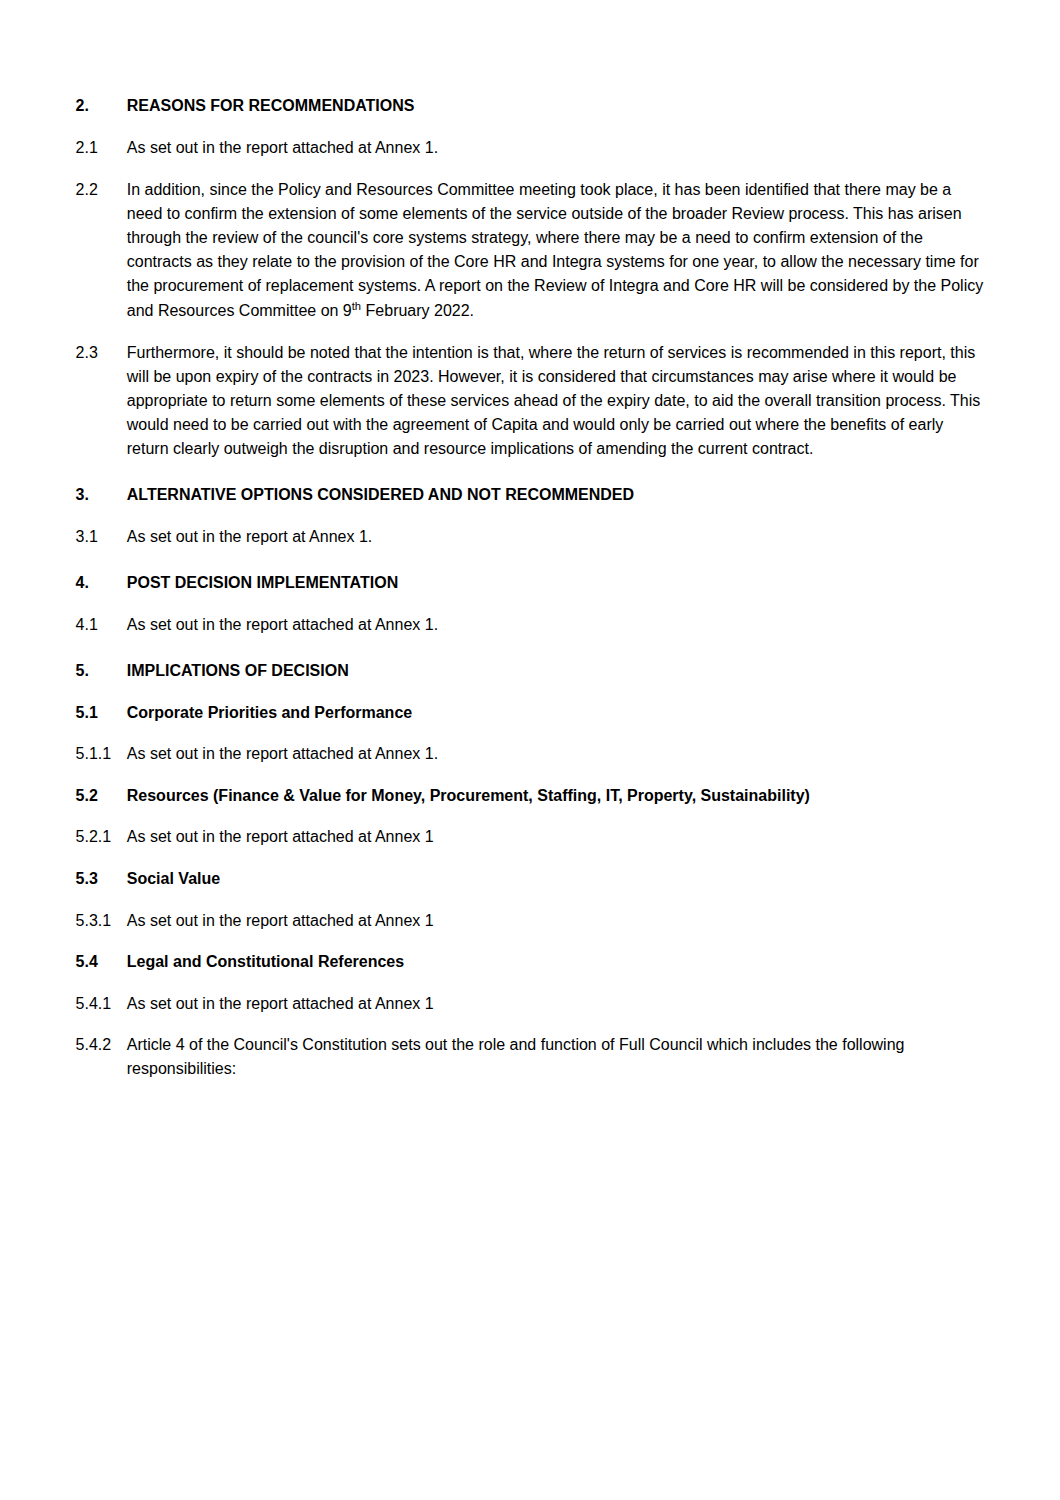2. REASONS FOR RECOMMENDATIONS
2.1 As set out in the report attached at Annex 1.
2.2 In addition, since the Policy and Resources Committee meeting took place, it has been identified that there may be a need to confirm the extension of some elements of the service outside of the broader Review process. This has arisen through the review of the council's core systems strategy, where there may be a need to confirm extension of the contracts as they relate to the provision of the Core HR and Integra systems for one year, to allow the necessary time for the procurement of replacement systems. A report on the Review of Integra and Core HR will be considered by the Policy and Resources Committee on 9th February 2022.
2.3 Furthermore, it should be noted that the intention is that, where the return of services is recommended in this report, this will be upon expiry of the contracts in 2023. However, it is considered that circumstances may arise where it would be appropriate to return some elements of these services ahead of the expiry date, to aid the overall transition process. This would need to be carried out with the agreement of Capita and would only be carried out where the benefits of early return clearly outweigh the disruption and resource implications of amending the current contract.
3. ALTERNATIVE OPTIONS CONSIDERED AND NOT RECOMMENDED
3.1 As set out in the report at Annex 1.
4. POST DECISION IMPLEMENTATION
4.1 As set out in the report attached at Annex 1.
5. IMPLICATIONS OF DECISION
5.1 Corporate Priorities and Performance
5.1.1 As set out in the report attached at Annex 1.
5.2 Resources (Finance & Value for Money, Procurement, Staffing, IT, Property, Sustainability)
5.2.1 As set out in the report attached at Annex 1
5.3 Social Value
5.3.1 As set out in the report attached at Annex 1
5.4 Legal and Constitutional References
5.4.1 As set out in the report attached at Annex 1
5.4.2 Article 4 of the Council's Constitution sets out the role and function of Full Council which includes the following responsibilities: